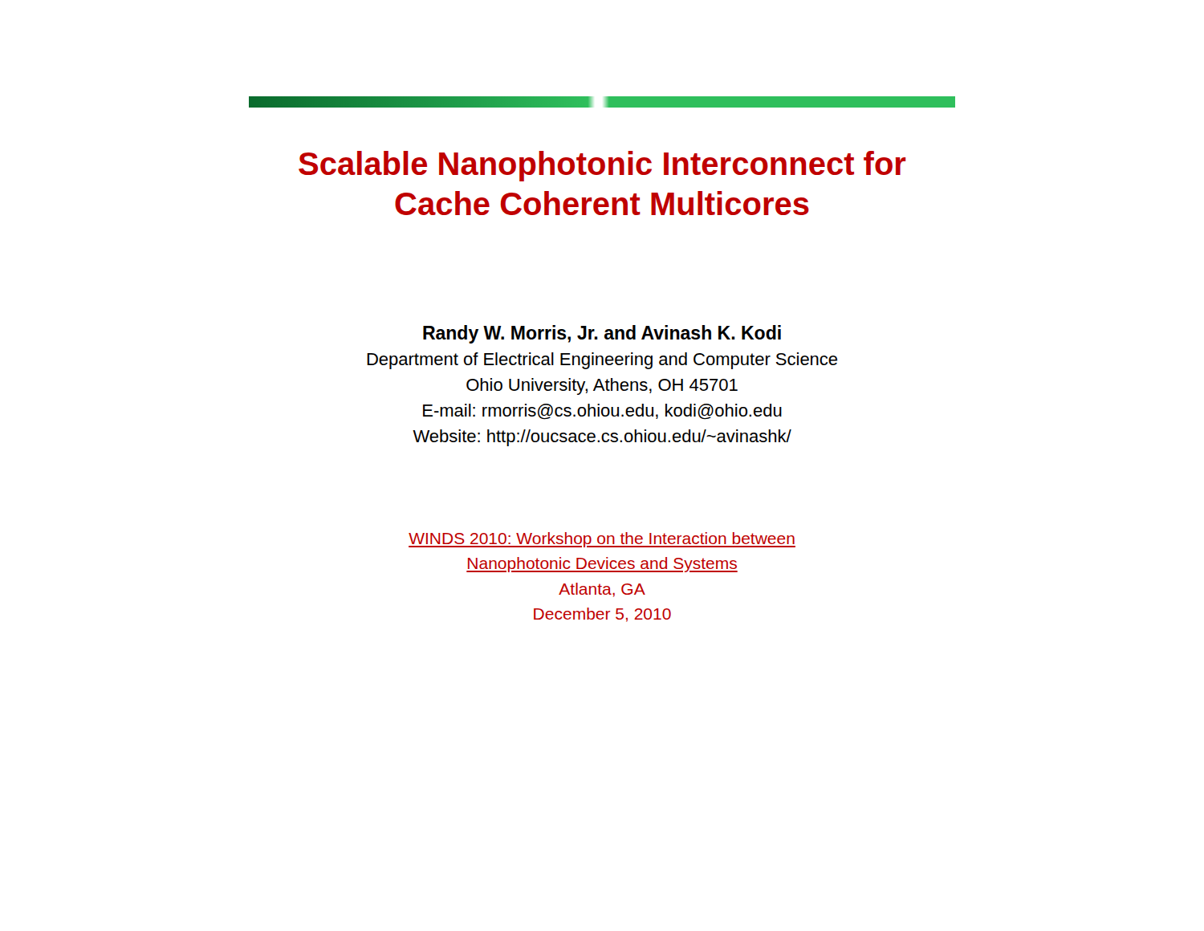Scalable Nanophotonic Interconnect for
Cache Coherent Multicores
Randy W. Morris, Jr. and Avinash K. Kodi
Department of Electrical Engineering and Computer Science
Ohio University, Athens, OH 45701
E-mail: rmorris@cs.ohiou.edu, kodi@ohio.edu
Website: http://oucsace.cs.ohiou.edu/~avinashk/
WINDS 2010: Workshop on the Interaction between
Nanophotonic Devices and Systems
Atlanta, GA
December 5, 2010